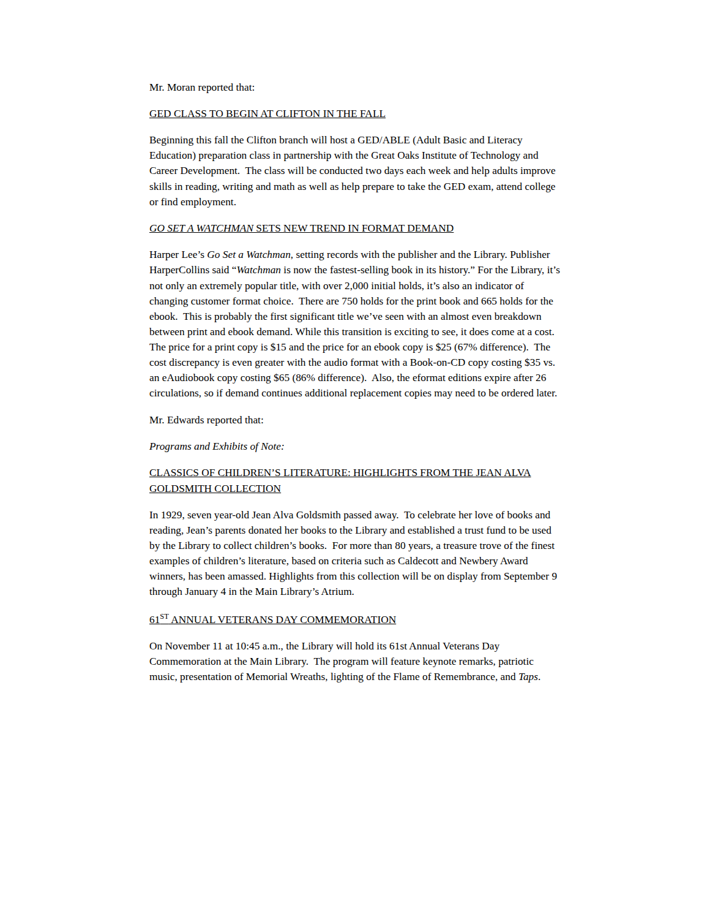Mr. Moran reported that:
GED CLASS TO BEGIN AT CLIFTON IN THE FALL
Beginning this fall the Clifton branch will host a GED/ABLE (Adult Basic and Literacy Education) preparation class in partnership with the Great Oaks Institute of Technology and Career Development. The class will be conducted two days each week and help adults improve skills in reading, writing and math as well as help prepare to take the GED exam, attend college or find employment.
GO SET A WATCHMAN SETS NEW TREND IN FORMAT DEMAND
Harper Lee’s Go Set a Watchman, setting records with the publisher and the Library. Publisher HarperCollins said “Watchman is now the fastest-selling book in its history.” For the Library, it’s not only an extremely popular title, with over 2,000 initial holds, it’s also an indicator of changing customer format choice. There are 750 holds for the print book and 665 holds for the ebook. This is probably the first significant title we’ve seen with an almost even breakdown between print and ebook demand. While this transition is exciting to see, it does come at a cost. The price for a print copy is $15 and the price for an ebook copy is $25 (67% difference). The cost discrepancy is even greater with the audio format with a Book-on-CD copy costing $35 vs. an eAudiobook copy costing $65 (86% difference). Also, the eformat editions expire after 26 circulations, so if demand continues additional replacement copies may need to be ordered later.
Mr. Edwards reported that:
Programs and Exhibits of Note:
CLASSICS OF CHILDREN’S LITERATURE: HIGHLIGHTS FROM THE JEAN ALVA GOLDSMITH COLLECTION
In 1929, seven year-old Jean Alva Goldsmith passed away. To celebrate her love of books and reading, Jean’s parents donated her books to the Library and established a trust fund to be used by the Library to collect children’s books. For more than 80 years, a treasure trove of the finest examples of children’s literature, based on criteria such as Caldecott and Newbery Award winners, has been amassed. Highlights from this collection will be on display from September 9 through January 4 in the Main Library’s Atrium.
61ST ANNUAL VETERANS DAY COMMEMORATION
On November 11 at 10:45 a.m., the Library will hold its 61st Annual Veterans Day Commemoration at the Main Library. The program will feature keynote remarks, patriotic music, presentation of Memorial Wreaths, lighting of the Flame of Remembrance, and Taps.